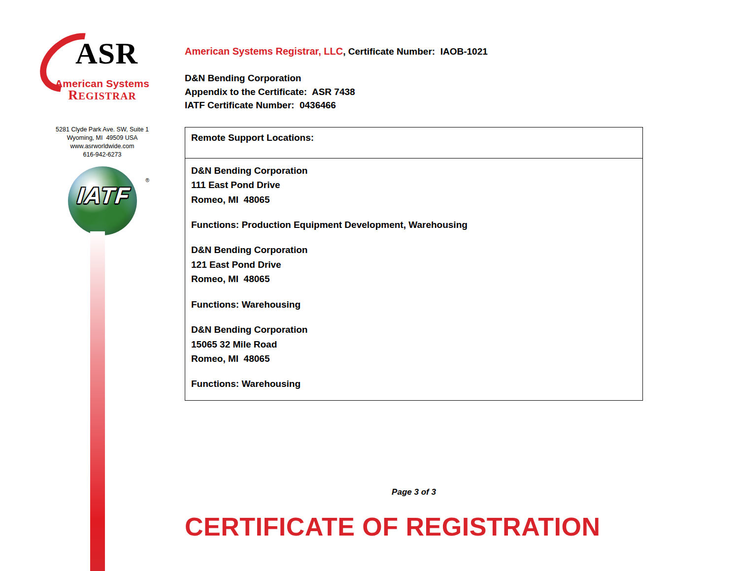ASR
American Systems
REGISTRAR
5281 Clyde Park Ave. SW, Suite 1
Wyoming, MI 49509 USA
www.asrworldwide.com
616-942-6273
IATF ®
American Systems Registrar, LLC, Certificate Number: IAOB-1021
D&N Bending Corporation
Appendix to the Certificate: ASR 7438
IATF Certificate Number: 0436466
| Remote Support Locations: |
| --- |
| D&N Bending Corporation 111 East Pond Drive Romeo, MI 48065 Functions: Production Equipment Development, Warehousing D&N Bending Corporation 121 East Pond Drive Romeo, MI 48065 Functions: Warehousing D&N Bending Corporation 15065 32 Mile Road Romeo, MI 48065 Functions: Warehousing |
Page 3 of 3
CERTIFICATE OF REGISTRATION